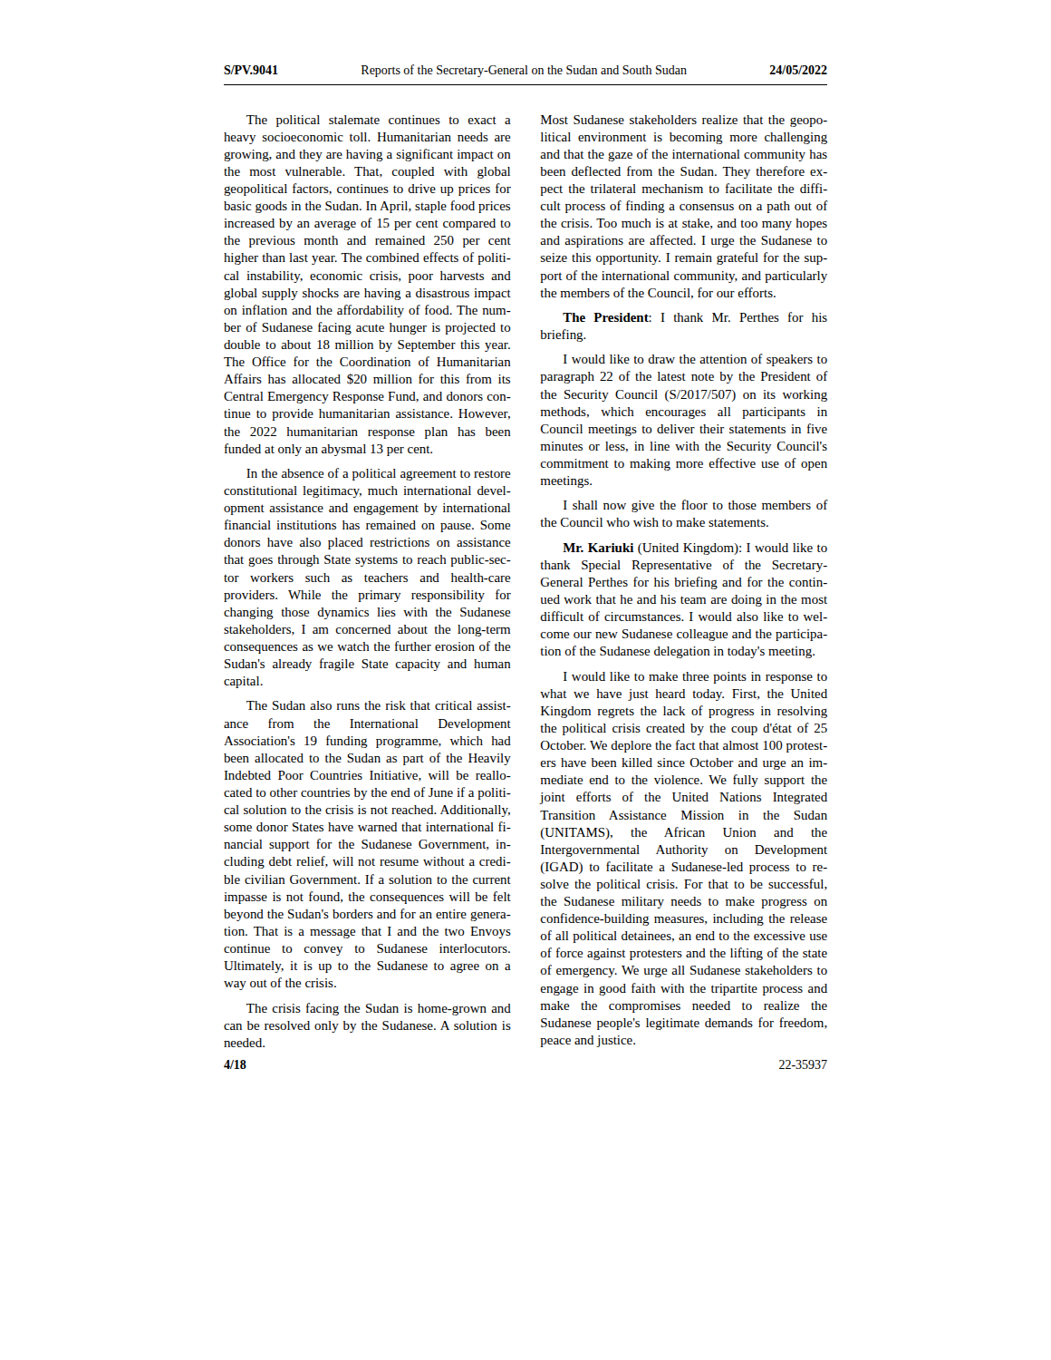S/PV.9041
Reports of the Secretary-General on the Sudan and South Sudan
24/05/2022
The political stalemate continues to exact a heavy socioeconomic toll. Humanitarian needs are growing, and they are having a significant impact on the most vulnerable. That, coupled with global geopolitical factors, continues to drive up prices for basic goods in the Sudan. In April, staple food prices increased by an average of 15 per cent compared to the previous month and remained 250 per cent higher than last year. The combined effects of political instability, economic crisis, poor harvests and global supply shocks are having a disastrous impact on inflation and the affordability of food. The number of Sudanese facing acute hunger is projected to double to about 18 million by September this year. The Office for the Coordination of Humanitarian Affairs has allocated $20 million for this from its Central Emergency Response Fund, and donors continue to provide humanitarian assistance. However, the 2022 humanitarian response plan has been funded at only an abysmal 13 per cent.
In the absence of a political agreement to restore constitutional legitimacy, much international development assistance and engagement by international financial institutions has remained on pause. Some donors have also placed restrictions on assistance that goes through State systems to reach public-sector workers such as teachers and health-care providers. While the primary responsibility for changing those dynamics lies with the Sudanese stakeholders, I am concerned about the long-term consequences as we watch the further erosion of the Sudan's already fragile State capacity and human capital.
The Sudan also runs the risk that critical assistance from the International Development Association's 19 funding programme, which had been allocated to the Sudan as part of the Heavily Indebted Poor Countries Initiative, will be reallocated to other countries by the end of June if a political solution to the crisis is not reached. Additionally, some donor States have warned that international financial support for the Sudanese Government, including debt relief, will not resume without a credible civilian Government. If a solution to the current impasse is not found, the consequences will be felt beyond the Sudan's borders and for an entire generation. That is a message that I and the two Envoys continue to convey to Sudanese interlocutors. Ultimately, it is up to the Sudanese to agree on a way out of the crisis.
The crisis facing the Sudan is home-grown and can be resolved only by the Sudanese. A solution is needed.
Most Sudanese stakeholders realize that the geopolitical environment is becoming more challenging and that the gaze of the international community has been deflected from the Sudan. They therefore expect the trilateral mechanism to facilitate the difficult process of finding a consensus on a path out of the crisis. Too much is at stake, and too many hopes and aspirations are affected. I urge the Sudanese to seize this opportunity. I remain grateful for the support of the international community, and particularly the members of the Council, for our efforts.
The President: I thank Mr. Perthes for his briefing.
I would like to draw the attention of speakers to paragraph 22 of the latest note by the President of the Security Council (S/2017/507) on its working methods, which encourages all participants in Council meetings to deliver their statements in five minutes or less, in line with the Security Council's commitment to making more effective use of open meetings.
I shall now give the floor to those members of the Council who wish to make statements.
Mr. Kariuki (United Kingdom): I would like to thank Special Representative of the Secretary-General Perthes for his briefing and for the continued work that he and his team are doing in the most difficult of circumstances. I would also like to welcome our new Sudanese colleague and the participation of the Sudanese delegation in today's meeting.
I would like to make three points in response to what we have just heard today. First, the United Kingdom regrets the lack of progress in resolving the political crisis created by the coup d'état of 25 October. We deplore the fact that almost 100 protesters have been killed since October and urge an immediate end to the violence. We fully support the joint efforts of the United Nations Integrated Transition Assistance Mission in the Sudan (UNITAMS), the African Union and the Intergovernmental Authority on Development (IGAD) to facilitate a Sudanese-led process to resolve the political crisis. For that to be successful, the Sudanese military needs to make progress on confidence-building measures, including the release of all political detainees, an end to the excessive use of force against protesters and the lifting of the state of emergency. We urge all Sudanese stakeholders to engage in good faith with the tripartite process and make the compromises needed to realize the Sudanese people's legitimate demands for freedom, peace and justice.
4/18
22-35937